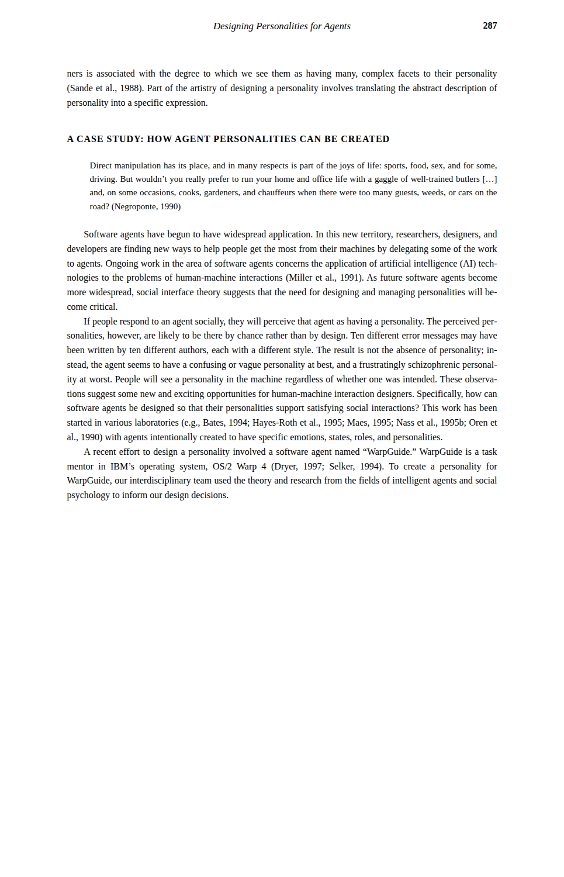Designing Personalities for Agents 287
ners is associated with the degree to which we see them as having many, complex facets to their personality (Sande et al., 1988). Part of the artistry of designing a personality involves translating the abstract description of personality into a specific expression.
A case study: how agent personalities can be created
Direct manipulation has its place, and in many respects is part of the joys of life: sports, food, sex, and for some, driving. But wouldn’t you really prefer to run your home and office life with a gaggle of well-trained butlers […] and, on some occasions, cooks, gardeners, and chauffeurs when there were too many guests, weeds, or cars on the road? (Negroponte, 1990)
Software agents have begun to have widespread application. In this new territory, researchers, designers, and developers are finding new ways to help people get the most from their machines by delegating some of the work to agents. Ongoing work in the area of software agents concerns the application of artificial intelligence (AI) technologies to the problems of human-machine interactions (Miller et al., 1991). As future software agents become more widespread, social interface theory suggests that the need for designing and managing personalities will become critical.
If people respond to an agent socially, they will perceive that agent as having a personality. The perceived personalities, however, are likely to be there by chance rather than by design. Ten different error messages may have been written by ten different authors, each with a different style. The result is not the absence of personality; instead, the agent seems to have a confusing or vague personality at best, and a frustratingly schizophrenic personality at worst. People will see a personality in the machine regardless of whether one was intended. These observations suggest some new and exciting opportunities for human-machine interaction designers. Specifically, how can software agents be designed so that their personalities support satisfying social interactions? This work has been started in various laboratories (e.g., Bates, 1994; Hayes-Roth et al., 1995; Maes, 1995; Nass et al., 1995b; Oren et al., 1990) with agents intentionally created to have specific emotions, states, roles, and personalities.
A recent effort to design a personality involved a software agent named “WarpGuide.” WarpGuide is a task mentor in IBM’s operating system, OS/2 Warp 4 (Dryer, 1997; Selker, 1994). To create a personality for WarpGuide, our interdisciplinary team used the theory and research from the fields of intelligent agents and social psychology to inform our design decisions.